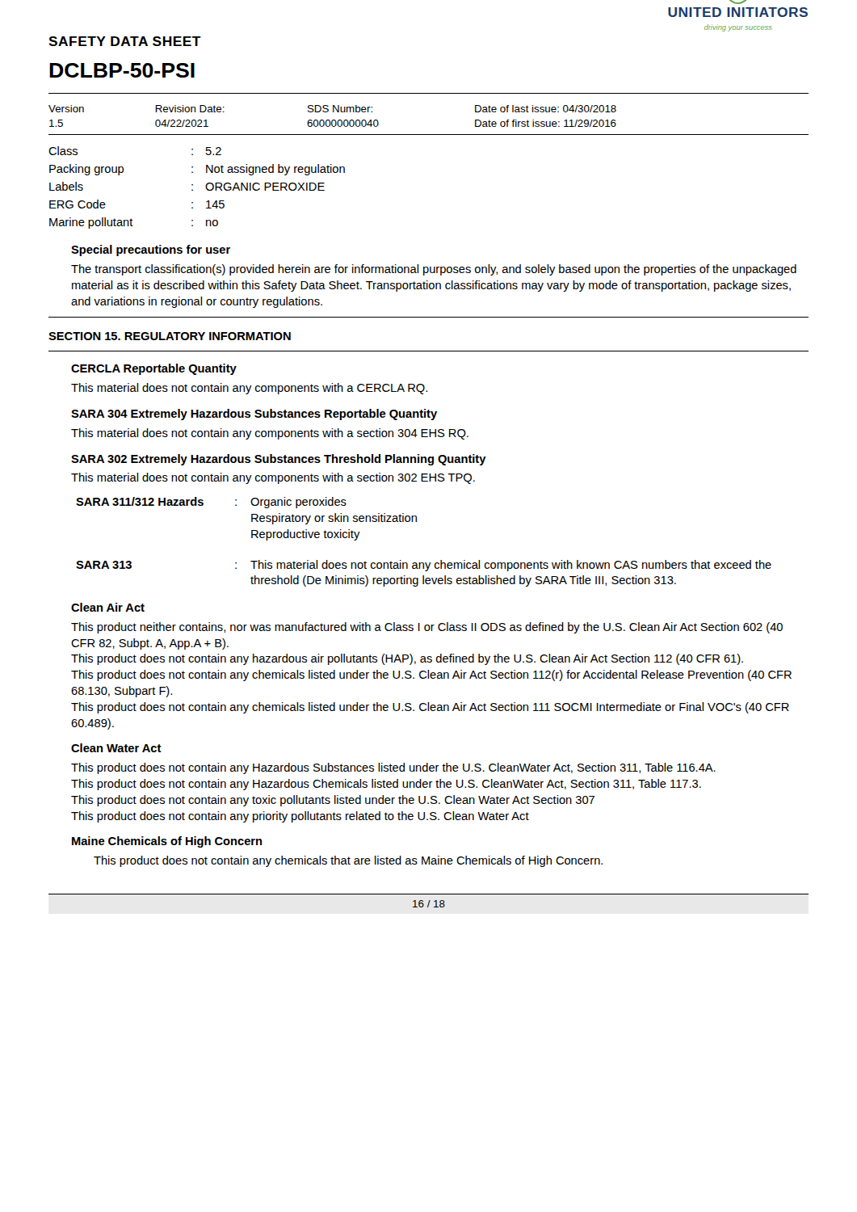⦿
UNITED INITIATORS
driving your success
SAFETY DATA SHEET
DCLBP-50-PSI
| Version 1.5 | Revision Date: 04/22/2021 | SDS Number: 600000000040 | Date of last issue: 04/30/2018 Date of first issue: 11/29/2016 |
| Class | : | 5.2 |
| Packing group | : | Not assigned by regulation |
| Labels | : | ORGANIC PEROXIDE |
| ERG Code | : | 145 |
| Marine pollutant | : | no |
Special precautions for user
The transport classification(s) provided herein are for informational purposes only, and solely based upon the properties of the unpackaged material as it is described within this Safety Data Sheet. Transportation classifications may vary by mode of transportation, package sizes, and variations in regional or country regulations.
SECTION 15. REGULATORY INFORMATION
CERCLA Reportable Quantity
This material does not contain any components with a CERCLA RQ.
SARA 304 Extremely Hazardous Substances Reportable Quantity
This material does not contain any components with a section 304 EHS RQ.
SARA 302 Extremely Hazardous Substances Threshold Planning Quantity
This material does not contain any components with a section 302 EHS TPQ.
| | SARA 311/312 Hazards | : | Organic peroxides Respiratory or skin sensitization Reproductive toxicity |
| | SARA 313 | : | This material does not contain any chemical components with known CAS numbers that exceed the threshold (De Minimis) reporting levels established by SARA Title III, Section 313. |
Clean Air Act
This product neither contains, nor was manufactured with a Class I or Class II ODS as defined by the U.S. Clean Air Act Section 602 (40 CFR 82, Subpt. A, App.A + B).
This product does not contain any hazardous air pollutants (HAP), as defined by the U.S. Clean Air Act Section 112 (40 CFR 61).
This product does not contain any chemicals listed under the U.S. Clean Air Act Section 112(r) for Accidental Release Prevention (40 CFR 68.130, Subpart F).
This product does not contain any chemicals listed under the U.S. Clean Air Act Section 111 SOCMI Intermediate or Final VOC's (40 CFR 60.489).
Clean Water Act
This product does not contain any Hazardous Substances listed under the U.S. CleanWater Act, Section 311, Table 116.4A.
This product does not contain any Hazardous Chemicals listed under the U.S. CleanWater Act, Section 311, Table 117.3.
This product does not contain any toxic pollutants listed under the U.S. Clean Water Act Section 307
This product does not contain any priority pollutants related to the U.S. Clean Water Act
Maine Chemicals of High Concern
This product does not contain any chemicals that are listed as Maine Chemicals of High Concern.
16 / 18